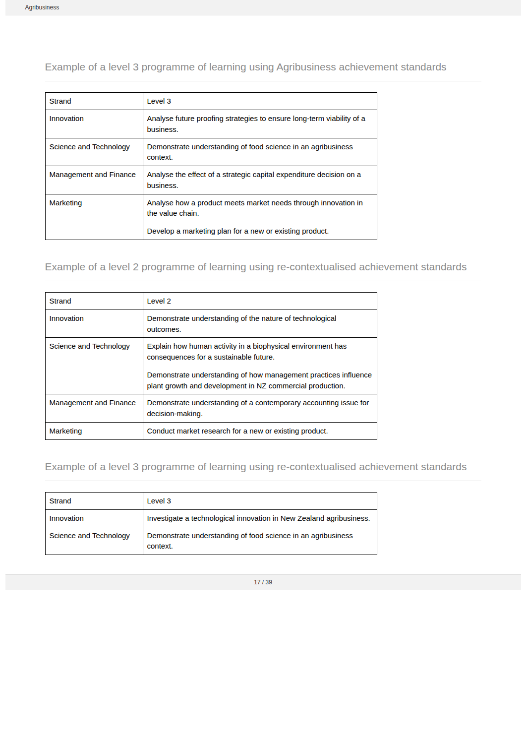Agribusiness
Example of a level 3 programme of learning using Agribusiness achievement standards
| Strand | Level 3 |
| Innovation | Analyse future proofing strategies to ensure long-term viability of a business. |
| Science and Technology | Demonstrate understanding of food science in an agribusiness context. |
| Management and Finance | Analyse the effect of a strategic capital expenditure decision on a business. |
| Marketing | Analyse how a product meets market needs through innovation in the value chain. Develop a marketing plan for a new or existing product. |
Example of a level 2 programme of learning using re-contextualised achievement standards
| Strand | Level 2 |
| Innovation | Demonstrate understanding of the nature of technological outcomes. |
| Science and Technology | Explain how human activity in a biophysical environment has consequences for a sustainable future. Demonstrate understanding of how management practices influence plant growth and development in NZ commercial production. |
| Management and Finance | Demonstrate understanding of a contemporary accounting issue for decision-making. |
| Marketing | Conduct market research for a new or existing product. |
Example of a level 3 programme of learning using re-contextualised achievement standards
| Strand | Level 3 |
| Innovation | Investigate a technological innovation in New Zealand agribusiness. |
| Science and Technology | Demonstrate understanding of food science in an agribusiness context. |
17 / 39